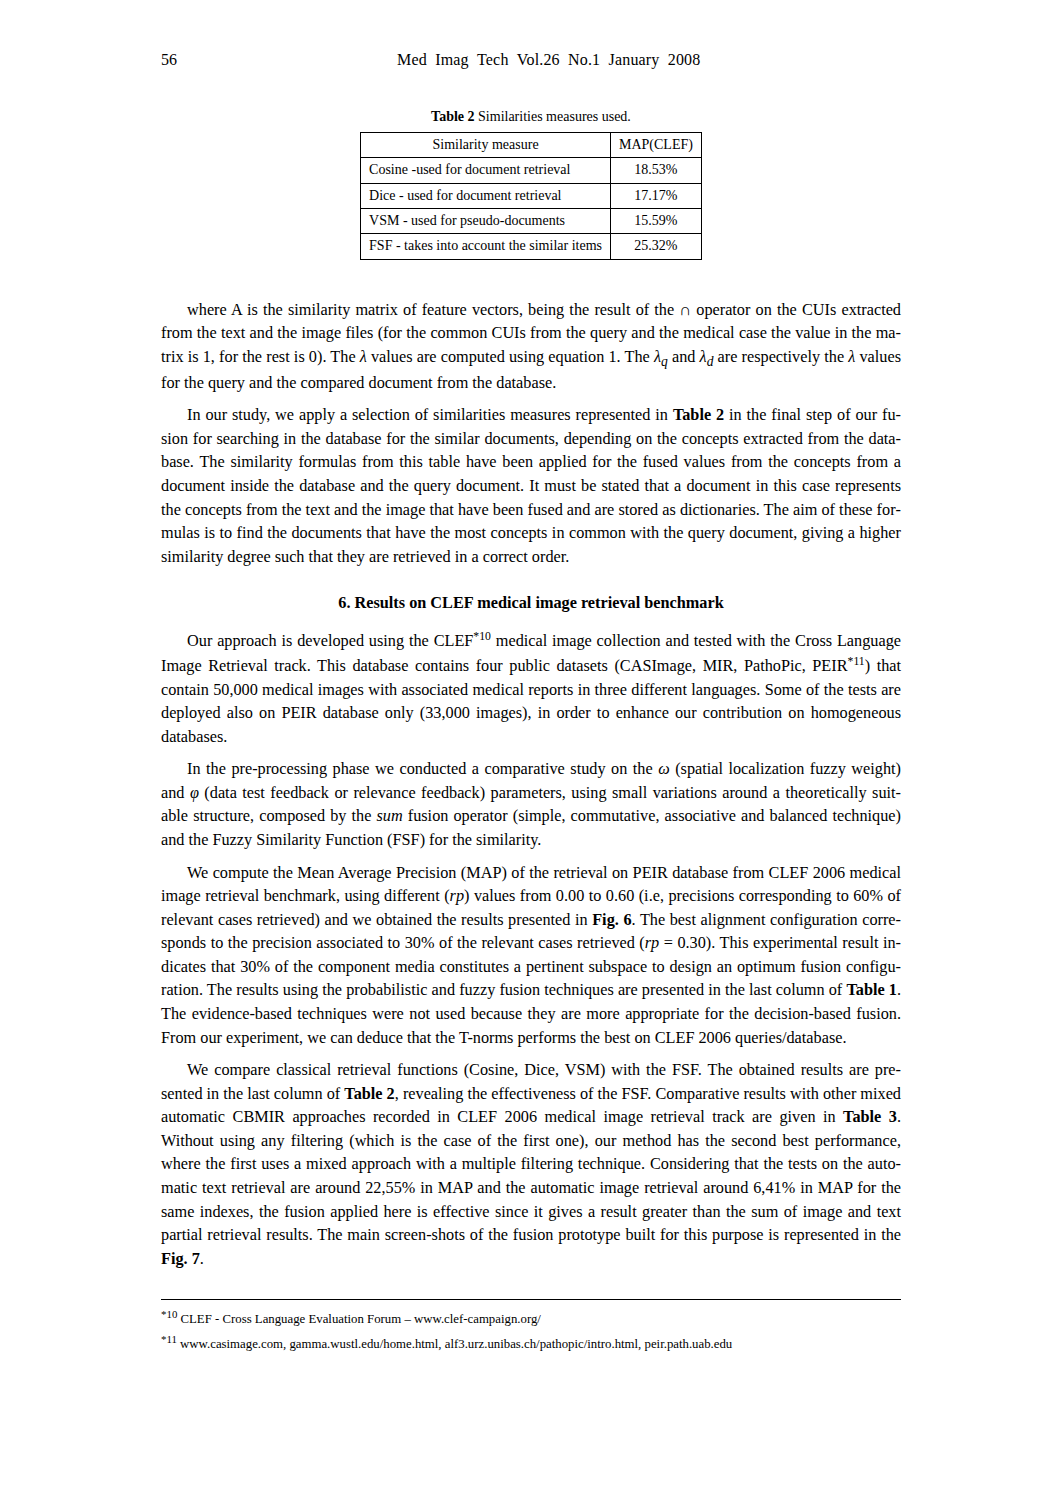56
Med Imag Tech Vol.26 No.1 January 2008
Table 2 Similarities measures used.
| Similarity measure | MAP(CLEF) |
| --- | --- |
| Cosine -used for document retrieval | 18.53% |
| Dice - used for document retrieval | 17.17% |
| VSM - used for pseudo-documents | 15.59% |
| FSF - takes into account the similar items | 25.32% |
where A is the similarity matrix of feature vectors, being the result of the ∩ operator on the CUIs extracted from the text and the image files (for the common CUIs from the query and the medical case the value in the matrix is 1, for the rest is 0). The λ values are computed using equation 1. The λq and λd are respectively the λ values for the query and the compared document from the database.
In our study, we apply a selection of similarities measures represented in Table 2 in the final step of our fusion for searching in the database for the similar documents, depending on the concepts extracted from the database. The similarity formulas from this table have been applied for the fused values from the concepts from a document inside the database and the query document. It must be stated that a document in this case represents the concepts from the text and the image that have been fused and are stored as dictionaries. The aim of these formulas is to find the documents that have the most concepts in common with the query document, giving a higher similarity degree such that they are retrieved in a correct order.
6. Results on CLEF medical image retrieval benchmark
Our approach is developed using the CLEF*10 medical image collection and tested with the Cross Language Image Retrieval track. This database contains four public datasets (CASImage, MIR, PathoPic, PEIR*11) that contain 50,000 medical images with associated medical reports in three different languages. Some of the tests are deployed also on PEIR database only (33,000 images), in order to enhance our contribution on homogeneous databases.
In the pre-processing phase we conducted a comparative study on the ω (spatial localization fuzzy weight) and φ (data test feedback or relevance feedback) parameters, using small variations around a theoretically suitable structure, composed by the sum fusion operator (simple, commutative, associative and balanced technique) and the Fuzzy Similarity Function (FSF) for the similarity.
We compute the Mean Average Precision (MAP) of the retrieval on PEIR database from CLEF 2006 medical image retrieval benchmark, using different (rp) values from 0.00 to 0.60 (i.e, precisions corresponding to 60% of relevant cases retrieved) and we obtained the results presented in Fig. 6. The best alignment configuration corresponds to the precision associated to 30% of the relevant cases retrieved (rp = 0.30). This experimental result indicates that 30% of the component media constitutes a pertinent subspace to design an optimum fusion configuration. The results using the probabilistic and fuzzy fusion techniques are presented in the last column of Table 1. The evidence-based techniques were not used because they are more appropriate for the decision-based fusion. From our experiment, we can deduce that the T-norms performs the best on CLEF 2006 queries/database.
We compare classical retrieval functions (Cosine, Dice, VSM) with the FSF. The obtained results are presented in the last column of Table 2, revealing the effectiveness of the FSF. Comparative results with other mixed automatic CBMIR approaches recorded in CLEF 2006 medical image retrieval track are given in Table 3. Without using any filtering (which is the case of the first one), our method has the second best performance, where the first uses a mixed approach with a multiple filtering technique. Considering that the tests on the automatic text retrieval are around 22,55% in MAP and the automatic image retrieval around 6,41% in MAP for the same indexes, the fusion applied here is effective since it gives a result greater than the sum of image and text partial retrieval results. The main screen-shots of the fusion prototype built for this purpose is represented in the Fig. 7.
*10 CLEF - Cross Language Evaluation Forum – www.clef-campaign.org/
*11 www.casimage.com, gamma.wustl.edu/home.html, alf3.urz.unibas.ch/pathopic/intro.html, peir.path.uab.edu